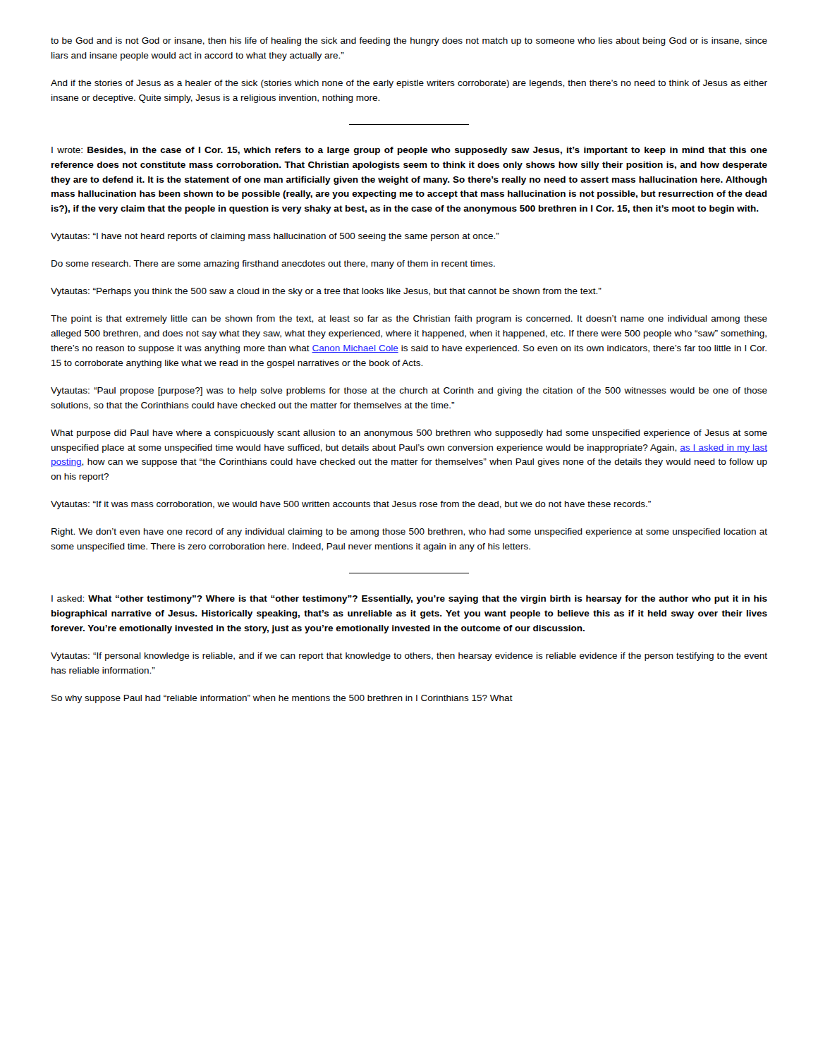to be God and is not God or insane, then his life of healing the sick and feeding the hungry does not match up to someone who lies about being God or is insane, since liars and insane people would act in accord to what they actually are.”
And if the stories of Jesus as a healer of the sick (stories which none of the early epistle writers corroborate) are legends, then there’s no need to think of Jesus as either insane or deceptive. Quite simply, Jesus is a religious invention, nothing more.
I wrote: Besides, in the case of I Cor. 15, which refers to a large group of people who supposedly saw Jesus, it’s important to keep in mind that this one reference does not constitute mass corroboration. That Christian apologists seem to think it does only shows how silly their position is, and how desperate they are to defend it. It is the statement of one man artificially given the weight of many. So there’s really no need to assert mass hallucination here. Although mass hallucination has been shown to be possible (really, are you expecting me to accept that mass hallucination is not possible, but resurrection of the dead is?), if the very claim that the people in question is very shaky at best, as in the case of the anonymous 500 brethren in I Cor. 15, then it’s moot to begin with.
Vytautas: “I have not heard reports of claiming mass hallucination of 500 seeing the same person at once.”
Do some research. There are some amazing firsthand anecdotes out there, many of them in recent times.
Vytautas: “Perhaps you think the 500 saw a cloud in the sky or a tree that looks like Jesus, but that cannot be shown from the text.”
The point is that extremely little can be shown from the text, at least so far as the Christian faith program is concerned. It doesn’t name one individual among these alleged 500 brethren, and does not say what they saw, what they experienced, where it happened, when it happened, etc. If there were 500 people who “saw” something, there’s no reason to suppose it was anything more than what Canon Michael Cole is said to have experienced. So even on its own indicators, there’s far too little in I Cor. 15 to corroborate anything like what we read in the gospel narratives or the book of Acts.
Vytautas: “Paul propose [purpose?] was to help solve problems for those at the church at Corinth and giving the citation of the 500 witnesses would be one of those solutions, so that the Corinthians could have checked out the matter for themselves at the time.”
What purpose did Paul have where a conspicuously scant allusion to an anonymous 500 brethren who supposedly had some unspecified experience of Jesus at some unspecified place at some unspecified time would have sufficed, but details about Paul’s own conversion experience would be inappropriate? Again, as I asked in my last posting, how can we suppose that “the Corinthians could have checked out the matter for themselves” when Paul gives none of the details they would need to follow up on his report?
Vytautas: “If it was mass corroboration, we would have 500 written accounts that Jesus rose from the dead, but we do not have these records.”
Right. We don’t even have one record of any individual claiming to be among those 500 brethren, who had some unspecified experience at some unspecified location at some unspecified time. There is zero corroboration here. Indeed, Paul never mentions it again in any of his letters.
I asked: What “other testimony”? Where is that “other testimony”? Essentially, you’re saying that the virgin birth is hearsay for the author who put it in his biographical narrative of Jesus. Historically speaking, that’s as unreliable as it gets. Yet you want people to believe this as if it held sway over their lives forever. You’re emotionally invested in the story, just as you’re emotionally invested in the outcome of our discussion.
Vytautas: “If personal knowledge is reliable, and if we can report that knowledge to others, then hearsay evidence is reliable evidence if the person testifying to the event has reliable information.”
So why suppose Paul had “reliable information” when he mentions the 500 brethren in I Corinthians 15? What